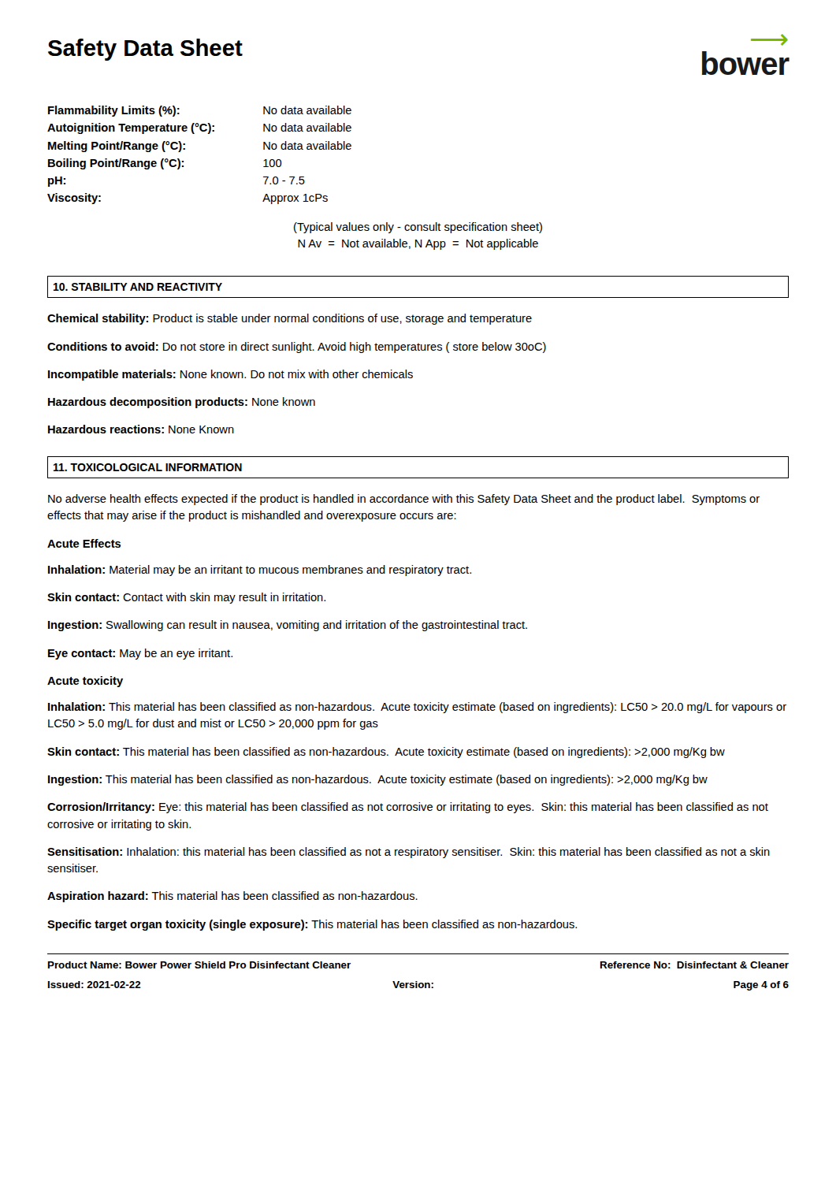Safety Data Sheet
⟶
bower
| Flammability Limits (%): | No data available |
| Autoignition Temperature (°C): | No data available |
| Melting Point/Range (°C): | No data available |
| Boiling Point/Range (°C): | 100 |
| pH: | 7.0 - 7.5 |
| Viscosity: | Approx 1cPs |
(Typical values only - consult specification sheet)
N Av = Not available, N App = Not applicable
10. STABILITY AND REACTIVITY
Chemical stability: Product is stable under normal conditions of use, storage and temperature
Conditions to avoid: Do not store in direct sunlight. Avoid high temperatures ( store below 30oC)
Incompatible materials: None known. Do not mix with other chemicals
Hazardous decomposition products: None known
Hazardous reactions: None Known
11. TOXICOLOGICAL INFORMATION
No adverse health effects expected if the product is handled in accordance with this Safety Data Sheet and the product label. Symptoms or effects that may arise if the product is mishandled and overexposure occurs are:
Acute Effects
Inhalation: Material may be an irritant to mucous membranes and respiratory tract.
Skin contact: Contact with skin may result in irritation.
Ingestion: Swallowing can result in nausea, vomiting and irritation of the gastrointestinal tract.
Eye contact: May be an eye irritant.
Acute toxicity
Inhalation: This material has been classified as non-hazardous. Acute toxicity estimate (based on ingredients): LC50 > 20.0 mg/L for vapours or LC50 > 5.0 mg/L for dust and mist or LC50 > 20,000 ppm for gas
Skin contact: This material has been classified as non-hazardous. Acute toxicity estimate (based on ingredients): >2,000 mg/Kg bw
Ingestion: This material has been classified as non-hazardous. Acute toxicity estimate (based on ingredients): >2,000 mg/Kg bw
Corrosion/Irritancy: Eye: this material has been classified as not corrosive or irritating to eyes. Skin: this material has been classified as not corrosive or irritating to skin.
Sensitisation: Inhalation: this material has been classified as not a respiratory sensitiser. Skin: this material has been classified as not a skin sensitiser.
Aspiration hazard: This material has been classified as non-hazardous.
Specific target organ toxicity (single exposure): This material has been classified as non-hazardous.
Product Name: Bower Power Shield Pro Disinfectant Cleaner Reference No: Disinfectant & Cleaner
Issued: 2021-02-22 Version: Page 4 of 6